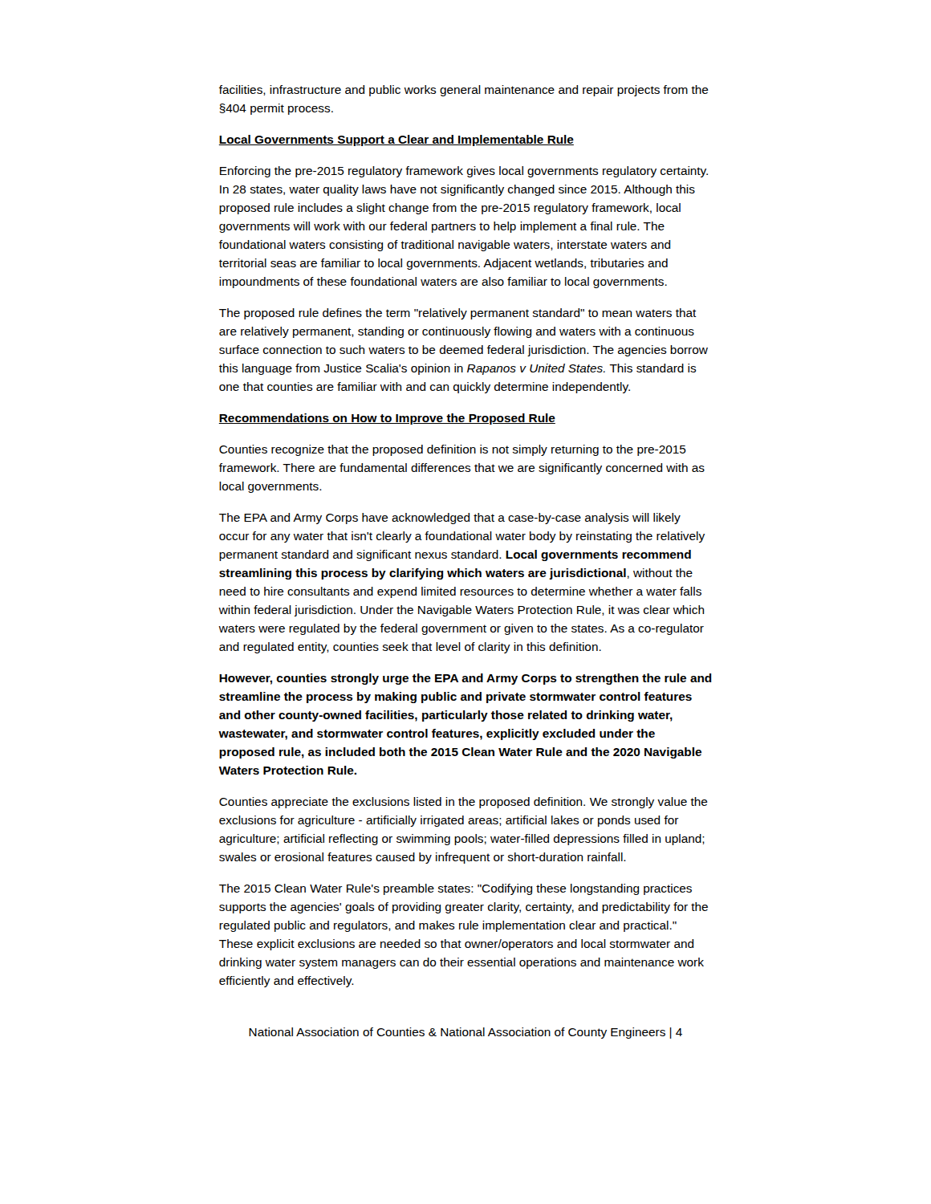facilities, infrastructure and public works general maintenance and repair projects from the §404 permit process.
Local Governments Support a Clear and Implementable Rule
Enforcing the pre-2015 regulatory framework gives local governments regulatory certainty. In 28 states, water quality laws have not significantly changed since 2015. Although this proposed rule includes a slight change from the pre-2015 regulatory framework, local governments will work with our federal partners to help implement a final rule. The foundational waters consisting of traditional navigable waters, interstate waters and territorial seas are familiar to local governments. Adjacent wetlands, tributaries and impoundments of these foundational waters are also familiar to local governments.
The proposed rule defines the term "relatively permanent standard" to mean waters that are relatively permanent, standing or continuously flowing and waters with a continuous surface connection to such waters to be deemed federal jurisdiction. The agencies borrow this language from Justice Scalia's opinion in Rapanos v United States. This standard is one that counties are familiar with and can quickly determine independently.
Recommendations on How to Improve the Proposed Rule
Counties recognize that the proposed definition is not simply returning to the pre-2015 framework. There are fundamental differences that we are significantly concerned with as local governments.
The EPA and Army Corps have acknowledged that a case-by-case analysis will likely occur for any water that isn't clearly a foundational water body by reinstating the relatively permanent standard and significant nexus standard. Local governments recommend streamlining this process by clarifying which waters are jurisdictional, without the need to hire consultants and expend limited resources to determine whether a water falls within federal jurisdiction. Under the Navigable Waters Protection Rule, it was clear which waters were regulated by the federal government or given to the states. As a co-regulator and regulated entity, counties seek that level of clarity in this definition.
However, counties strongly urge the EPA and Army Corps to strengthen the rule and streamline the process by making public and private stormwater control features and other county-owned facilities, particularly those related to drinking water, wastewater, and stormwater control features, explicitly excluded under the proposed rule, as included both the 2015 Clean Water Rule and the 2020 Navigable Waters Protection Rule.
Counties appreciate the exclusions listed in the proposed definition. We strongly value the exclusions for agriculture - artificially irrigated areas; artificial lakes or ponds used for agriculture; artificial reflecting or swimming pools; water-filled depressions filled in upland; swales or erosional features caused by infrequent or short-duration rainfall.
The 2015 Clean Water Rule's preamble states: "Codifying these longstanding practices supports the agencies' goals of providing greater clarity, certainty, and predictability for the regulated public and regulators, and makes rule implementation clear and practical." These explicit exclusions are needed so that owner/operators and local stormwater and drinking water system managers can do their essential operations and maintenance work efficiently and effectively.
National Association of Counties & National Association of County Engineers | 4